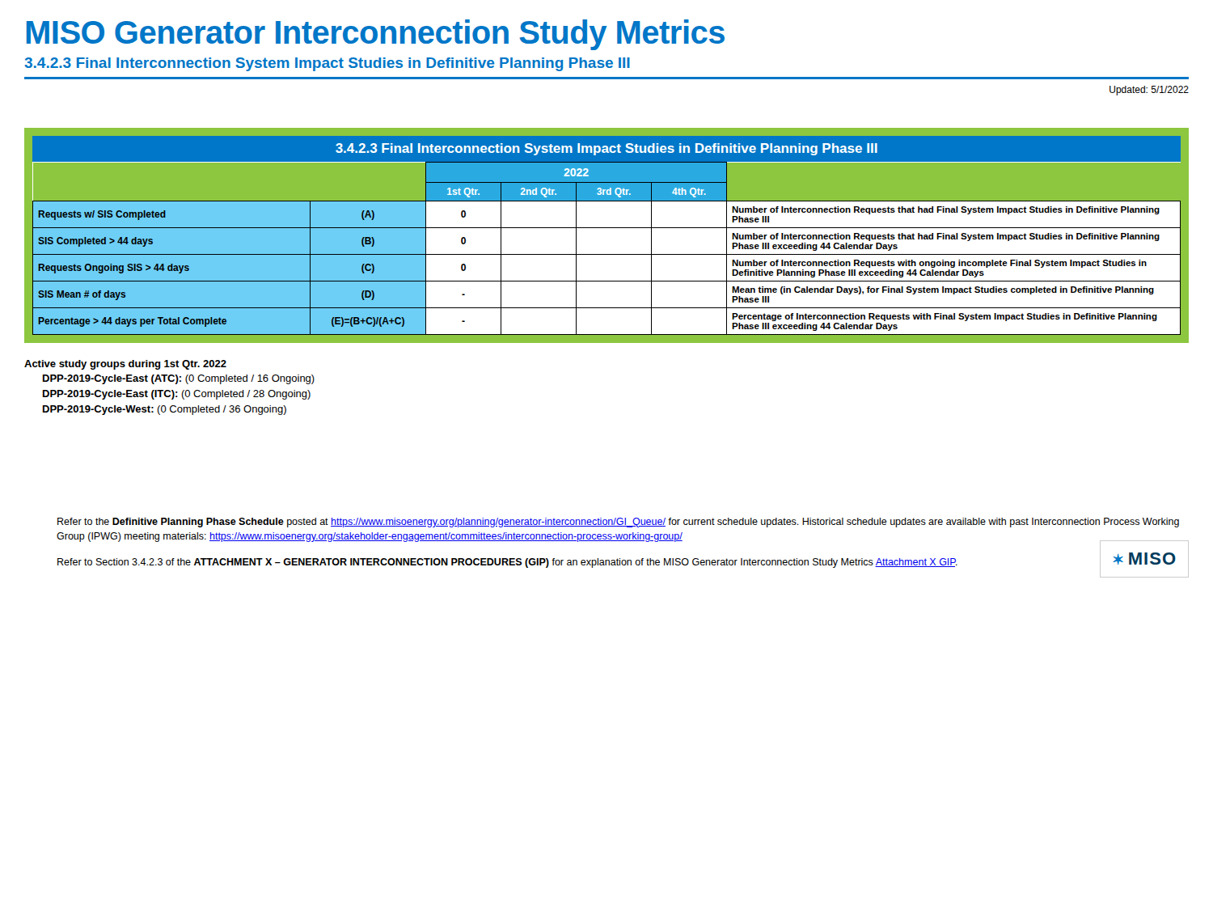MISO Generator Interconnection Study Metrics
3.4.2.3 Final Interconnection System Impact Studies in Definitive Planning Phase III
Updated: 5/1/2022
3.4.2.3 Final Interconnection System Impact Studies in Definitive Planning Phase III
| | | 2022 | |
| | | 1st Qtr. | 2nd Qtr. | 3rd Qtr. | 4th Qtr. | |
| Requests w/ SIS Completed | (A) | 0 | | | | Number of Interconnection Requests that had Final System Impact Studies in Definitive Planning Phase III |
| SIS Completed > 44 days | (B) | 0 | | | | Number of Interconnection Requests that had Final System Impact Studies in Definitive Planning Phase III exceeding 44 Calendar Days |
| Requests Ongoing SIS > 44 days | (C) | 0 | | | | Number of Interconnection Requests with ongoing incomplete Final System Impact Studies in Definitive Planning Phase III exceeding 44 Calendar Days |
| SIS Mean # of days | (D) | - | | | | Mean time (in Calendar Days), for Final System Impact Studies completed in Definitive Planning Phase III |
| Percentage > 44 days per Total Complete | (E)=(B+C)/(A+C) | - | | | | Percentage of Interconnection Requests with Final System Impact Studies in Definitive Planning Phase III exceeding 44 Calendar Days |
Active study groups during 1st Qtr. 2022
DPP-2019-Cycle-East (ATC): (0 Completed / 16 Ongoing)
DPP-2019-Cycle-East (ITC): (0 Completed / 28 Ongoing)
DPP-2019-Cycle-West: (0 Completed / 36 Ongoing)
Refer to the Definitive Planning Phase Schedule posted at https://www.misoenergy.org/planning/generator-interconnection/GI_Queue/ for current schedule updates. Historical schedule updates are available with past Interconnection Process Working Group (IPWG) meeting materials: https://www.misoenergy.org/stakeholder-engagement/committees/interconnection-process-working-group/
Refer to Section 3.4.2.3 of the ATTACHMENT X – GENERATOR INTERCONNECTION PROCEDURES (GIP) for an explanation of the MISO Generator Interconnection Study Metrics Attachment X GIP.
✶MISO